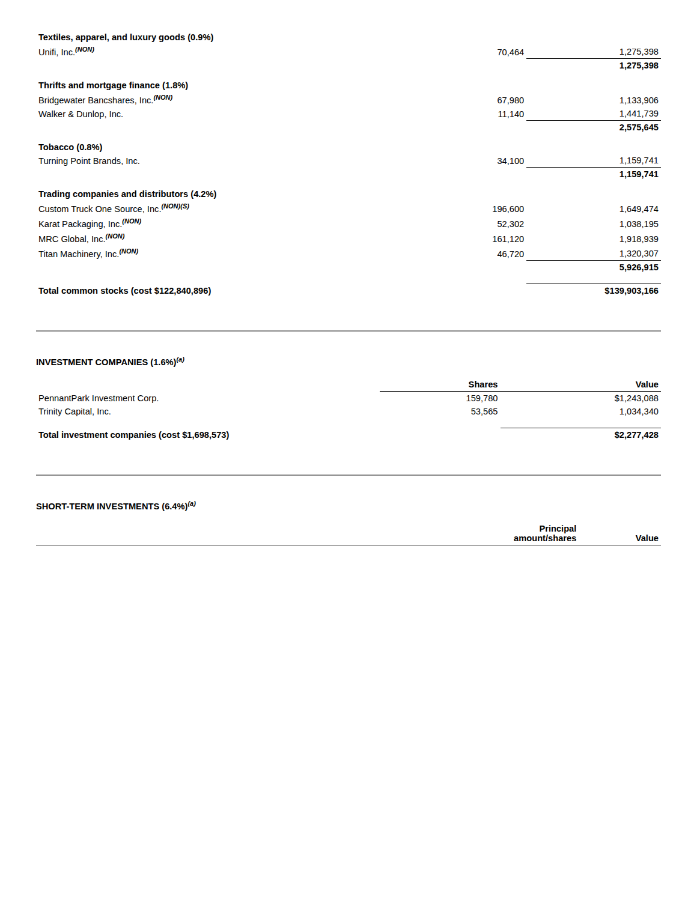| Textiles, apparel, and luxury goods (0.9%) |
| Unifi, Inc. (NON) | 70,464 | 1,275,398 |
| | | 1,275,398 |
| Thrifts and mortgage finance (1.8%) |
| Bridgewater Bancshares, Inc. (NON) | 67,980 | 1,133,906 |
| Walker & Dunlop, Inc. | 11,140 | 1,441,739 |
| | | 2,575,645 |
| Tobacco (0.8%) |
| Turning Point Brands, Inc. | 34,100 | 1,159,741 |
| | | 1,159,741 |
| Trading companies and distributors (4.2%) |
| Custom Truck One Source, Inc. (NON)(S) | 196,600 | 1,649,474 |
| Karat Packaging, Inc. (NON) | 52,302 | 1,038,195 |
| MRC Global, Inc. (NON) | 161,120 | 1,918,939 |
| Titan Machinery, Inc. (NON) | 46,720 | 1,320,307 |
| | | 5,926,915 |
| Total common stocks (cost $122,840,896) | | $139,903,166 |
INVESTMENT COMPANIES (1.6%)(a)
| | Shares | Value |
| --- | --- | --- |
| PennantPark Investment Corp. | 159,780 | $1,243,088 |
| Trinity Capital, Inc. | 53,565 | 1,034,340 |
| Total investment companies (cost $1,698,573) | | $2,277,428 |
SHORT-TERM INVESTMENTS (6.4%)(a)
| | Principal amount/shares | Value |
| --- | --- | --- |